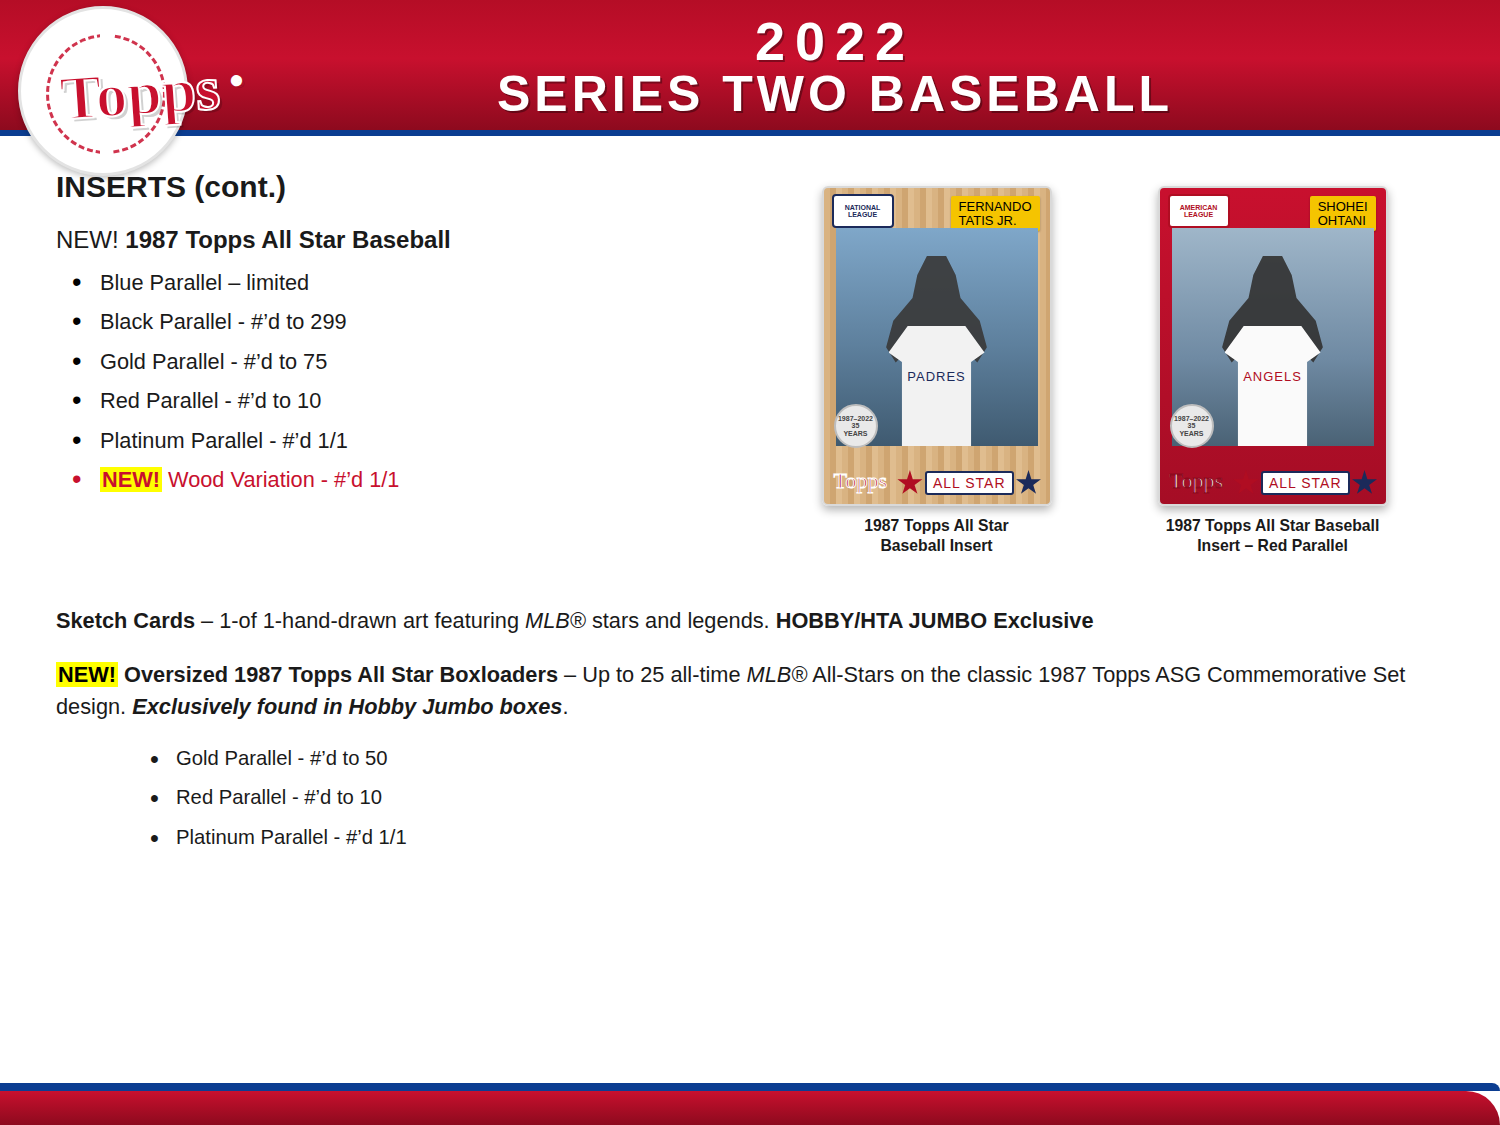Topps®
2022 SERIES TWO BASEBALL
INSERTS (cont.)
NEW! 1987 Topps All Star Baseball
Blue Parallel – limited
Black Parallel - #’d to 299
Gold Parallel - #’d to 75
Red Parallel - #’d to 10
Platinum Parallel - #’d 1/1
NEW! Wood Variation - #’d 1/1
NATIONAL
LEAGUE
FERNANDO
TATIS JR.
PADRES
1987–2022
35
YEARS
Topps
ALL STAR
1987 Topps All Star
Baseball Insert
AMERICAN
LEAGUE
SHOHEI
OHTANI
ANGELS
1987–2022
35
YEARS
Topps
ALL STAR
1987 Topps All Star Baseball
Insert – Red Parallel
Sketch Cards – 1-of 1-hand-drawn art featuring MLB® stars and legends. HOBBY/HTA JUMBO Exclusive
NEW! Oversized 1987 Topps All Star Boxloaders – Up to 25 all-time MLB® All-Stars on the classic 1987 Topps ASG Commemorative Set design. Exclusively found in Hobby Jumbo boxes.
Gold Parallel - #’d to 50
Red Parallel - #’d to 10
Platinum Parallel - #’d 1/1